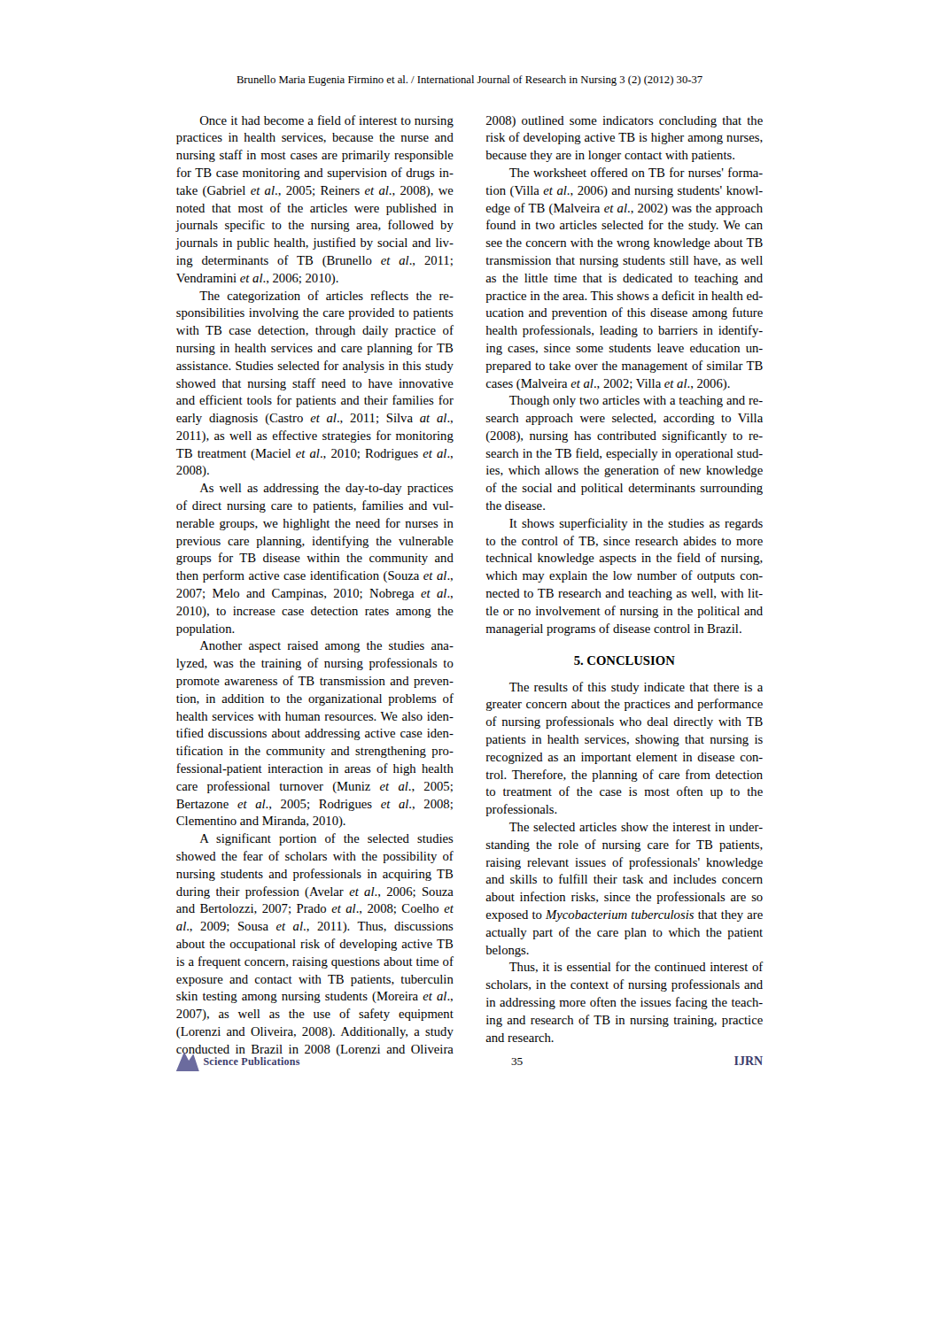Brunello Maria Eugenia Firmino et al. / International Journal of Research in Nursing 3 (2) (2012) 30-37
Once it had become a field of interest to nursing practices in health services, because the nurse and nursing staff in most cases are primarily responsible for TB case monitoring and supervision of drugs intake (Gabriel et al., 2005; Reiners et al., 2008), we noted that most of the articles were published in journals specific to the nursing area, followed by journals in public health, justified by social and living determinants of TB (Brunello et al., 2011; Vendramini et al., 2006; 2010).
The categorization of articles reflects the responsibilities involving the care provided to patients with TB case detection, through daily practice of nursing in health services and care planning for TB assistance. Studies selected for analysis in this study showed that nursing staff need to have innovative and efficient tools for patients and their families for early diagnosis (Castro et al., 2011; Silva at al., 2011), as well as effective strategies for monitoring TB treatment (Maciel et al., 2010; Rodrigues et al., 2008).
As well as addressing the day-to-day practices of direct nursing care to patients, families and vulnerable groups, we highlight the need for nurses in previous care planning, identifying the vulnerable groups for TB disease within the community and then perform active case identification (Souza et al., 2007; Melo and Campinas, 2010; Nobrega et al., 2010), to increase case detection rates among the population.
Another aspect raised among the studies analyzed, was the training of nursing professionals to promote awareness of TB transmission and prevention, in addition to the organizational problems of health services with human resources. We also identified discussions about addressing active case identification in the community and strengthening professional-patient interaction in areas of high health care professional turnover (Muniz et al., 2005; Bertazone et al., 2005; Rodrigues et al., 2008; Clementino and Miranda, 2010).
A significant portion of the selected studies showed the fear of scholars with the possibility of nursing students and professionals in acquiring TB during their profession (Avelar et al., 2006; Souza and Bertolozzi, 2007; Prado et al., 2008; Coelho et al., 2009; Sousa et al., 2011). Thus, discussions about the occupational risk of developing active TB is a frequent concern, raising questions about time of exposure and contact with TB patients, tuberculin skin testing among nursing students (Moreira et al., 2007), as well as the use of safety equipment (Lorenzi and Oliveira, 2008). Additionally, a study conducted in Brazil in 2008 (Lorenzi and Oliveira 2008) outlined some indicators concluding that the risk of developing active TB is higher among nurses, because they are in longer contact with patients.
The worksheet offered on TB for nurses' formation (Villa et al., 2006) and nursing students' knowledge of TB (Malveira et al., 2002) was the approach found in two articles selected for the study. We can see the concern with the wrong knowledge about TB transmission that nursing students still have, as well as the little time that is dedicated to teaching and practice in the area. This shows a deficit in health education and prevention of this disease among future health professionals, leading to barriers in identifying cases, since some students leave education unprepared to take over the management of similar TB cases (Malveira et al., 2002; Villa et al., 2006).
Though only two articles with a teaching and research approach were selected, according to Villa (2008), nursing has contributed significantly to research in the TB field, especially in operational studies, which allows the generation of new knowledge of the social and political determinants surrounding the disease.
It shows superficiality in the studies as regards to the control of TB, since research abides to more technical knowledge aspects in the field of nursing, which may explain the low number of outputs connected to TB research and teaching as well, with little or no involvement of nursing in the political and managerial programs of disease control in Brazil.
5. Conclusion
The results of this study indicate that there is a greater concern about the practices and performance of nursing professionals who deal directly with TB patients in health services, showing that nursing is recognized as an important element in disease control. Therefore, the planning of care from detection to treatment of the case is most often up to the professionals.
The selected articles show the interest in understanding the role of nursing care for TB patients, raising relevant issues of professionals' knowledge and skills to fulfill their task and includes concern about infection risks, since the professionals are so exposed to Mycobacterium tuberculosis that they are actually part of the care plan to which the patient belongs.
Thus, it is essential for the continued interest of scholars, in the context of nursing professionals and in addressing more often the issues facing the teaching and research of TB in nursing training, practice and research.
Science Publications
35
IJRN